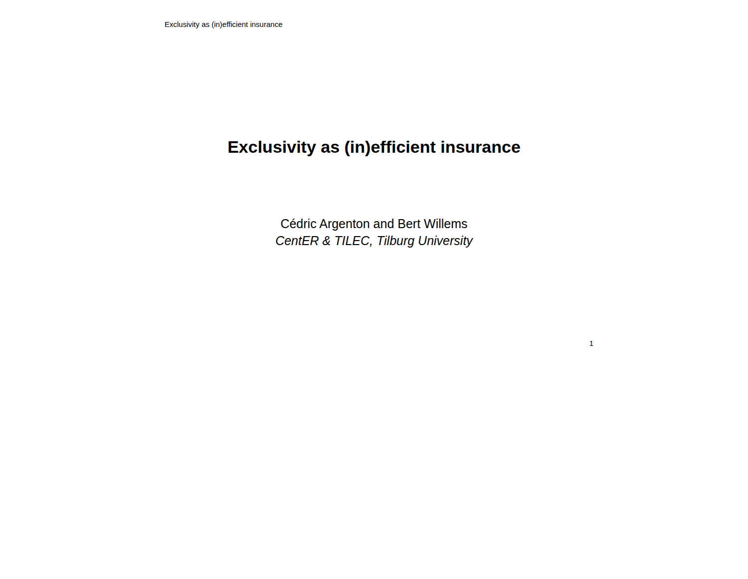Exclusivity as (in)efficient insurance
Exclusivity as (in)efficient insurance
Cédric Argenton and Bert Willems
CentER & TILEC, Tilburg University
1